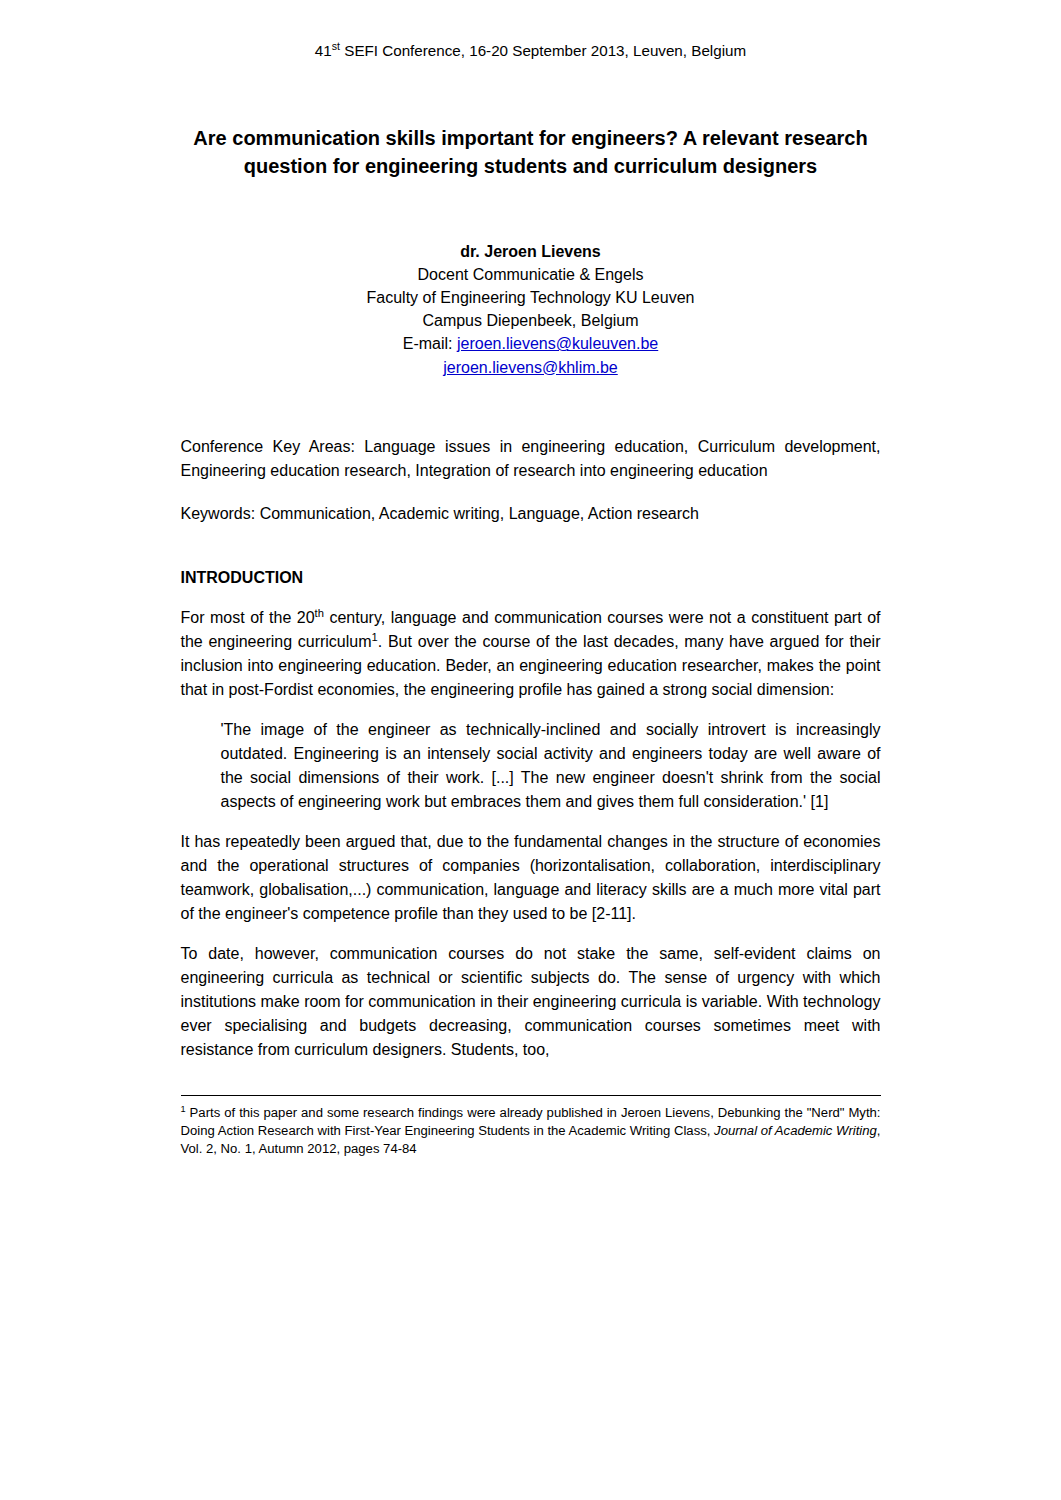41st SEFI Conference, 16-20 September 2013, Leuven, Belgium
Are communication skills important for engineers? A relevant research question for engineering students and curriculum designers
dr. Jeroen Lievens
Docent Communicatie & Engels
Faculty of Engineering Technology KU Leuven
Campus Diepenbeek, Belgium
E-mail: jeroen.lievens@kuleuven.be
jeroen.lievens@khlim.be
Conference Key Areas: Language issues in engineering education, Curriculum development, Engineering education research, Integration of research into engineering education
Keywords: Communication, Academic writing, Language, Action research
INTRODUCTION
For most of the 20th century, language and communication courses were not a constituent part of the engineering curriculum1. But over the course of the last decades, many have argued for their inclusion into engineering education. Beder, an engineering education researcher, makes the point that in post-Fordist economies, the engineering profile has gained a strong social dimension:
'The image of the engineer as technically-inclined and socially introvert is increasingly outdated. Engineering is an intensely social activity and engineers today are well aware of the social dimensions of their work. [...] The new engineer doesn't shrink from the social aspects of engineering work but embraces them and gives them full consideration.' [1]
It has repeatedly been argued that, due to the fundamental changes in the structure of economies and the operational structures of companies (horizontalisation, collaboration, interdisciplinary teamwork, globalisation,...) communication, language and literacy skills are a much more vital part of the engineer's competence profile than they used to be [2-11].
To date, however, communication courses do not stake the same, self-evident claims on engineering curricula as technical or scientific subjects do. The sense of urgency with which institutions make room for communication in their engineering curricula is variable. With technology ever specialising and budgets decreasing, communication courses sometimes meet with resistance from curriculum designers. Students, too,
1 Parts of this paper and some research findings were already published in Jeroen Lievens, Debunking the "Nerd" Myth: Doing Action Research with First-Year Engineering Students in the Academic Writing Class, Journal of Academic Writing, Vol. 2, No. 1, Autumn 2012, pages 74-84